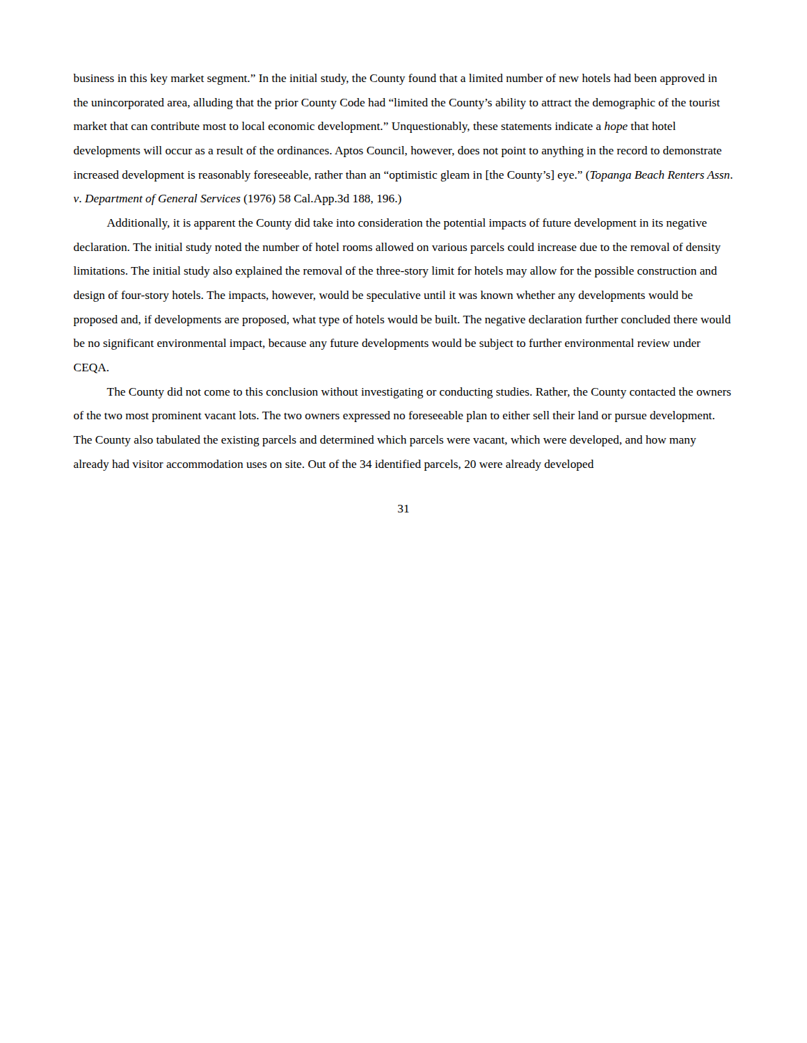business in this key market segment.” In the initial study, the County found that a limited number of new hotels had been approved in the unincorporated area, alluding that the prior County Code had “limited the County’s ability to attract the demographic of the tourist market that can contribute most to local economic development.” Unquestionably, these statements indicate a hope that hotel developments will occur as a result of the ordinances. Aptos Council, however, does not point to anything in the record to demonstrate increased development is reasonably foreseeable, rather than an “optimistic gleam in [the County’s] eye.” (Topanga Beach Renters Assn. v. Department of General Services (1976) 58 Cal.App.3d 188, 196.)
Additionally, it is apparent the County did take into consideration the potential impacts of future development in its negative declaration. The initial study noted the number of hotel rooms allowed on various parcels could increase due to the removal of density limitations. The initial study also explained the removal of the three-story limit for hotels may allow for the possible construction and design of four-story hotels. The impacts, however, would be speculative until it was known whether any developments would be proposed and, if developments are proposed, what type of hotels would be built. The negative declaration further concluded there would be no significant environmental impact, because any future developments would be subject to further environmental review under CEQA.
The County did not come to this conclusion without investigating or conducting studies. Rather, the County contacted the owners of the two most prominent vacant lots. The two owners expressed no foreseeable plan to either sell their land or pursue development. The County also tabulated the existing parcels and determined which parcels were vacant, which were developed, and how many already had visitor accommodation uses on site. Out of the 34 identified parcels, 20 were already developed
31